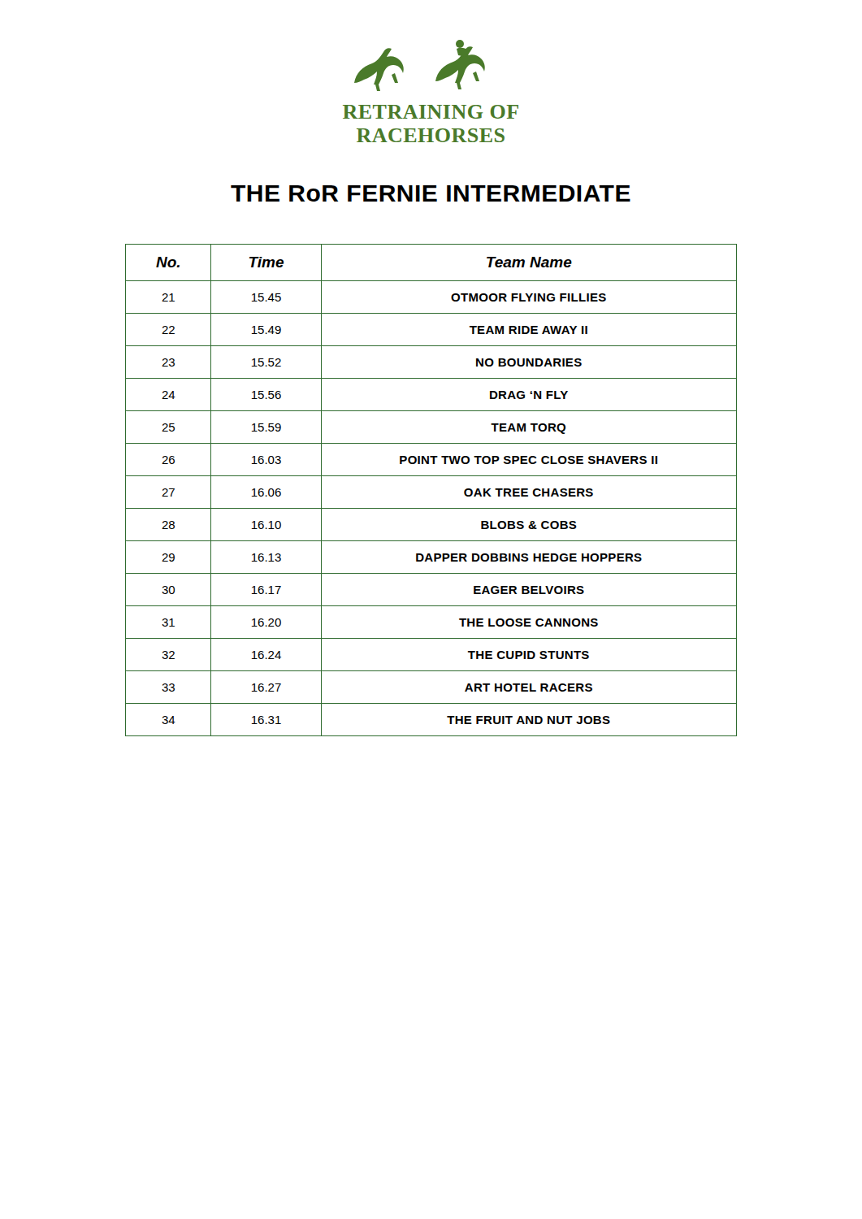RETRAINING OF
RACEHORSES
THE RoR FERNIE INTERMEDIATE
| No. | Time | Team Name |
| --- | --- | --- |
| 21 | 15.45 | OTMOOR FLYING FILLIES |
| 22 | 15.49 | TEAM RIDE AWAY II |
| 23 | 15.52 | NO BOUNDARIES |
| 24 | 15.56 | DRAG ‘N FLY |
| 25 | 15.59 | TEAM TORQ |
| 26 | 16.03 | POINT TWO TOP SPEC CLOSE SHAVERS II |
| 27 | 16.06 | OAK TREE CHASERS |
| 28 | 16.10 | BLOBS & COBS |
| 29 | 16.13 | DAPPER DOBBINS HEDGE HOPPERS |
| 30 | 16.17 | EAGER BELVOIRS |
| 31 | 16.20 | THE LOOSE CANNONS |
| 32 | 16.24 | THE CUPID STUNTS |
| 33 | 16.27 | ART HOTEL RACERS |
| 34 | 16.31 | THE FRUIT AND NUT JOBS |